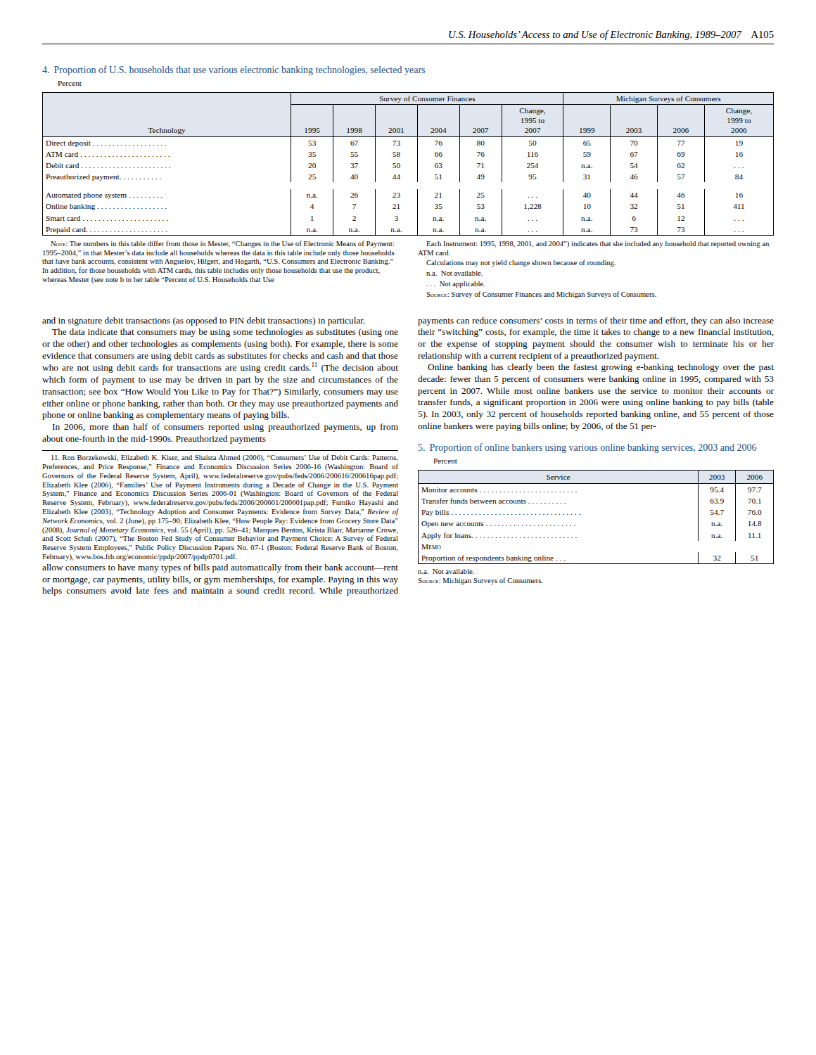U.S. Households’ Access to and Use of Electronic Banking, 1989–2007 A105
4. Proportion of U.S. households that use various electronic banking technologies, selected years
Percent
| Technology | Survey of Consumer Finances | Michigan Surveys of Consumers |
| --- | --- | --- |
| 1995 | 1998 | 2001 | 2004 | 2007 | Change, 1995 to 2007 | 1999 | 2003 | 2006 | Change, 1999 to 2006 |
| Direct deposit . . . . . . . . . . . . . . . . . . . | 53 | 67 | 73 | 76 | 80 | 50 | 65 | 70 | 77 | 19 |
| ATM card . . . . . . . . . . . . . . . . . . . . . . . | 35 | 55 | 58 | 66 | 76 | 116 | 59 | 67 | 69 | 16 |
| Debit card . . . . . . . . . . . . . . . . . . . . . . . | 20 | 37 | 50 | 63 | 71 | 254 | n.a. | 54 | 62 | . . . |
| Preauthorized payment . . . . . . . . . . . | 25 | 40 | 44 | 51 | 49 | 95 | 31 | 46 | 57 | 84 |
| Automated phone system . . . . . . . . . | n.a. | 26 | 23 | 21 | 25 | . . . | 40 | 44 | 46 | 16 |
| Online banking . . . . . . . . . . . . . . . . . . | 4 | 7 | 21 | 35 | 53 | 1,228 | 10 | 32 | 51 | 411 |
| Smart card . . . . . . . . . . . . . . . . . . . . . . | 1 | 2 | 3 | n.a. | n.a. | . . . | n.a. | 6 | 12 | . . . |
| Prepaid card . . . . . . . . . . . . . . . . . . . . . | n.a. | n.a. | n.a. | n.a. | n.a. | . . . | n.a. | 73 | 73 | . . . |
Note: The numbers in this table differ from those in Mester, “Changes in the Use of Electronic Means of Payment: 1995–2004,” in that Mester’s data include all households whereas the data in this table include only those households that have bank accounts, consistent with Anguelov, Hilgert, and Hogarth, “U.S. Consumers and Electronic Banking.” In addition, for those households with ATM cards, this table includes only those households that use the product, whereas Mester (see note b to her table “Percent of U.S. Households that Use
Each Instrument: 1995, 1998, 2001, and 2004”) indicates that she included any household that reported owning an ATM card.
Calculations may not yield change shown because of rounding.
n.a. Not available.
. . . Not applicable.
Source: Survey of Consumer Finances and Michigan Surveys of Consumers.
and in signature debit transactions (as opposed to PIN debit transactions) in particular.
The data indicate that consumers may be using some technologies as substitutes (using one or the other) and other technologies as complements (using both). For example, there is some evidence that consumers are using debit cards as substitutes for checks and cash and that those who are not using debit cards for transactions are using credit cards.11 (The decision about which form of payment to use may be driven in part by the size and circumstances of the transaction; see box “How Would You Like to Pay for That?”) Similarly, consumers may use either online or phone banking, rather than both. Or they may use preauthorized payments and phone or online banking as complementary means of paying bills.
In 2006, more than half of consumers reported using preauthorized payments, up from about one-fourth in the mid-1990s. Preauthorized payments
11. Ron Borzekowski, Elizabeth K. Kiser, and Shaista Ahmed (2006), “Consumers’ Use of Debit Cards: Patterns, Preferences, and Price Response,” Finance and Economics Discussion Series 2006-16 (Washington: Board of Governors of the Federal Reserve System, April), www.federalreserve.gov/pubs/feds/2006/200616/200616pap.pdf; Elizabeth Klee (2006), “Families’ Use of Payment Instruments during a Decade of Change in the U.S. Payment System,” Finance and Economics Discussion Series 2006-01 (Washington: Board of Governors of the Federal Reserve System, February), www.federalreserve.gov/pubs/feds/2006/200601/200601pap.pdf; Fumiko Hayashi and Elizabeth Klee (2003), “Technology Adoption and Consumer Payments: Evidence from Survey Data,” Review of Network Economics, vol. 2 (June), pp 175–90; Elizabeth Klee, “How People Pay: Evidence from Grocery Store Data” (2008), Journal of Monetary Economics, vol. 55 (April), pp. 526–41; Marques Benton, Krista Blair, Marianne Crowe, and Scott Schuh (2007), “The Boston Fed Study of Consumer Behavior and Payment Choice: A Survey of Federal Reserve System Employees,” Public Policy Discussion Papers No. 07-1 (Boston: Federal Reserve Bank of Boston, February), www.bos.frb.org/economic/ppdp/2007/ppdp0701.pdf.
allow consumers to have many types of bills paid automatically from their bank account—rent or mortgage, car payments, utility bills, or gym memberships, for example. Paying in this way helps consumers avoid late fees and maintain a sound credit record. While preauthorized payments can reduce consumers’ costs in terms of their time and effort, they can also increase their “switching” costs, for example, the time it takes to change to a new financial institution, or the expense of stopping payment should the consumer wish to terminate his or her relationship with a current recipient of a preauthorized payment.
Online banking has clearly been the fastest growing e-banking technology over the past decade: fewer than 5 percent of consumers were banking online in 1995, compared with 53 percent in 2007. While most online bankers use the service to monitor their accounts or transfer funds, a significant proportion in 2006 were using online banking to pay bills (table 5). In 2003, only 32 percent of households reported banking online, and 55 percent of those online bankers were paying bills online; by 2006, of the 51 per-
5. Proportion of online bankers using various online banking services, 2003 and 2006
Percent
| Service | 2003 | 2006 |
| --- | --- | --- |
| Monitor accounts . . . . . . . . . . . . . . . . . . . . . . . . . | 95.4 | 97.7 |
| Transfer funds between accounts . . . . . . . . . . | 63.9 | 70.1 |
| Pay bills . . . . . . . . . . . . . . . . . . . . . . . . . . . . . . . . . | 54.7 | 76.0 |
| Open new accounts . . . . . . . . . . . . . . . . . . . . . . . | n.a. | 14.8 |
| Apply for loans . . . . . . . . . . . . . . . . . . . . . . . . . . . | n.a. | 11.1 |
| Memo |
| Proportion of respondents banking online . . . | 32 | 51 |
n.a. Not available.
Source: Michigan Surveys of Consumers.